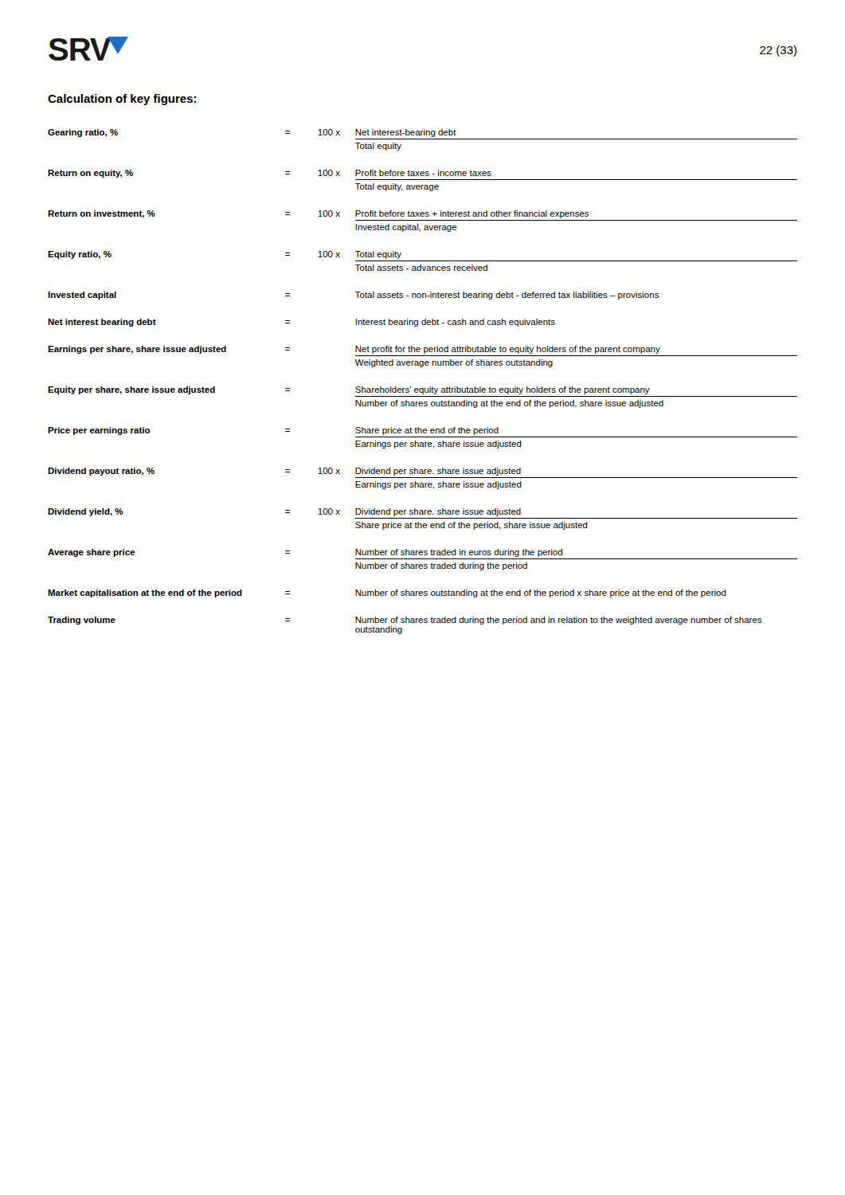SRV
22 (33)
Calculation of key figures:
| Gearing ratio, % | = | 100 x | Net interest-bearing debt Total equity |
| Return on equity, % | = | 100 x | Profit before taxes - income taxes Total equity, average |
| Return on investment, % | = | 100 x | Profit before taxes + interest and other financial expenses Invested capital, average |
| Equity ratio, % | = | 100 x | Total equity Total assets - advances received |
| Invested capital | = | | Total assets - non-interest bearing debt - deferred tax liabilities – provisions |
| Net interest bearing debt | = | | Interest bearing debt - cash and cash equivalents |
| Earnings per share, share issue adjusted | = | | Net profit for the period attributable to equity holders of the parent company Weighted average number of shares outstanding |
| Equity per share, share issue adjusted | = | | Shareholders' equity attributable to equity holders of the parent company Number of shares outstanding at the end of the period, share issue adjusted |
| Price per earnings ratio | = | | Share price at the end of the period Earnings per share, share issue adjusted |
| Dividend payout ratio, % | = | 100 x | Dividend per share. share issue adjusted Earnings per share, share issue adjusted |
| Dividend yield, % | = | 100 x | Dividend per share. share issue adjusted Share price at the end of the period, share issue adjusted |
| Average share price | = | | Number of shares traded in euros during the period Number of shares traded during the period |
| Market capitalisation at the end of the period | = | | Number of shares outstanding at the end of the period x share price at the end of the period |
| Trading volume | = | | Number of shares traded during the period and in relation to the weighted average number of shares outstanding |